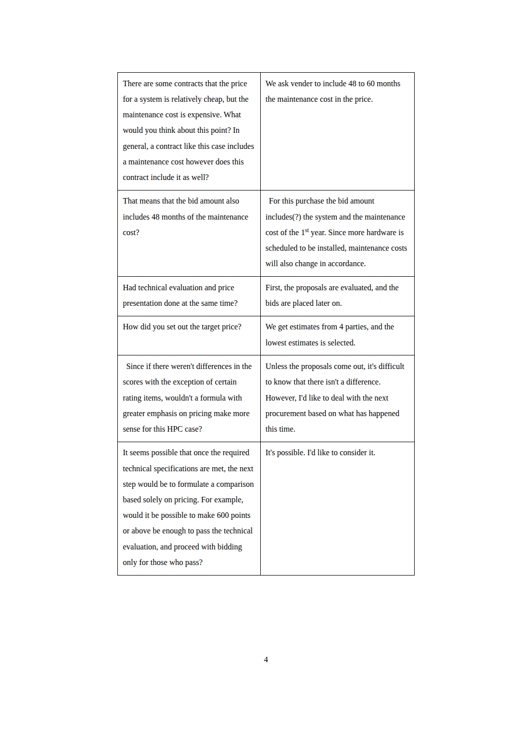| There are some contracts that the price for a system is relatively cheap, but the maintenance cost is expensive. What would you think about this point? In general, a contract like this case includes a maintenance cost however does this contract include it as well? | We ask vender to include 48 to 60 months the maintenance cost in the price. |
| That means that the bid amount also includes 48 months of the maintenance cost? | For this purchase the bid amount includes(?) the system and the maintenance cost of the 1 st year. Since more hardware is scheduled to be installed, maintenance costs will also change in accordance. |
| Had technical evaluation and price presentation done at the same time? | First, the proposals are evaluated, and the bids are placed later on. |
| How did you set out the target price? | We get estimates from 4 parties, and the lowest estimates is selected. |
| Since if there weren't differences in the scores with the exception of certain rating items, wouldn't a formula with greater emphasis on pricing make more sense for this HPC case? | Unless the proposals come out, it's difficult to know that there isn't a difference. However, I'd like to deal with the next procurement based on what has happened this time. |
| It seems possible that once the required technical specifications are met, the next step would be to formulate a comparison based solely on pricing. For example, would it be possible to make 600 points or above be enough to pass the technical evaluation, and proceed with bidding only for those who pass? | It's possible. I'd like to consider it. |
4